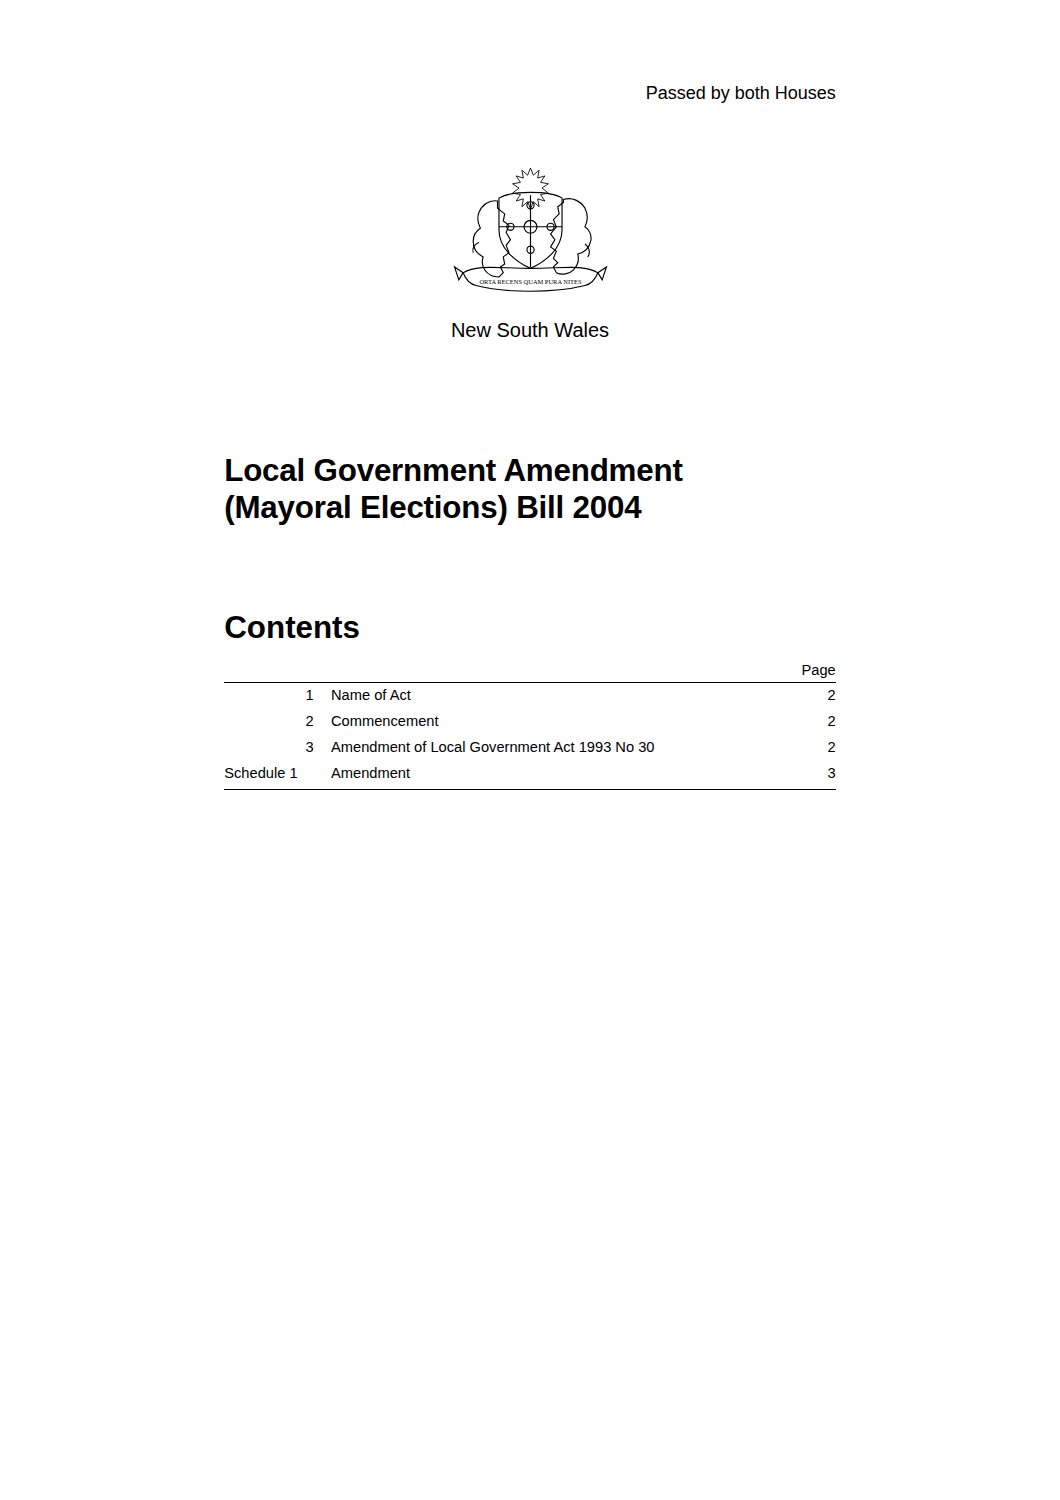Passed by both Houses
ORTA RECENS QUAM PURA NITES
New South Wales
Local Government Amendment
(Mayoral Elections) Bill 2004
Contents
| | | Page |
| --- | --- | --- |
| 1 | Name of Act | 2 |
| 2 | Commencement | 2 |
| 3 | Amendment of Local Government Act 1993 No 30 | 2 |
| Schedule 1 | Amendment | 3 |